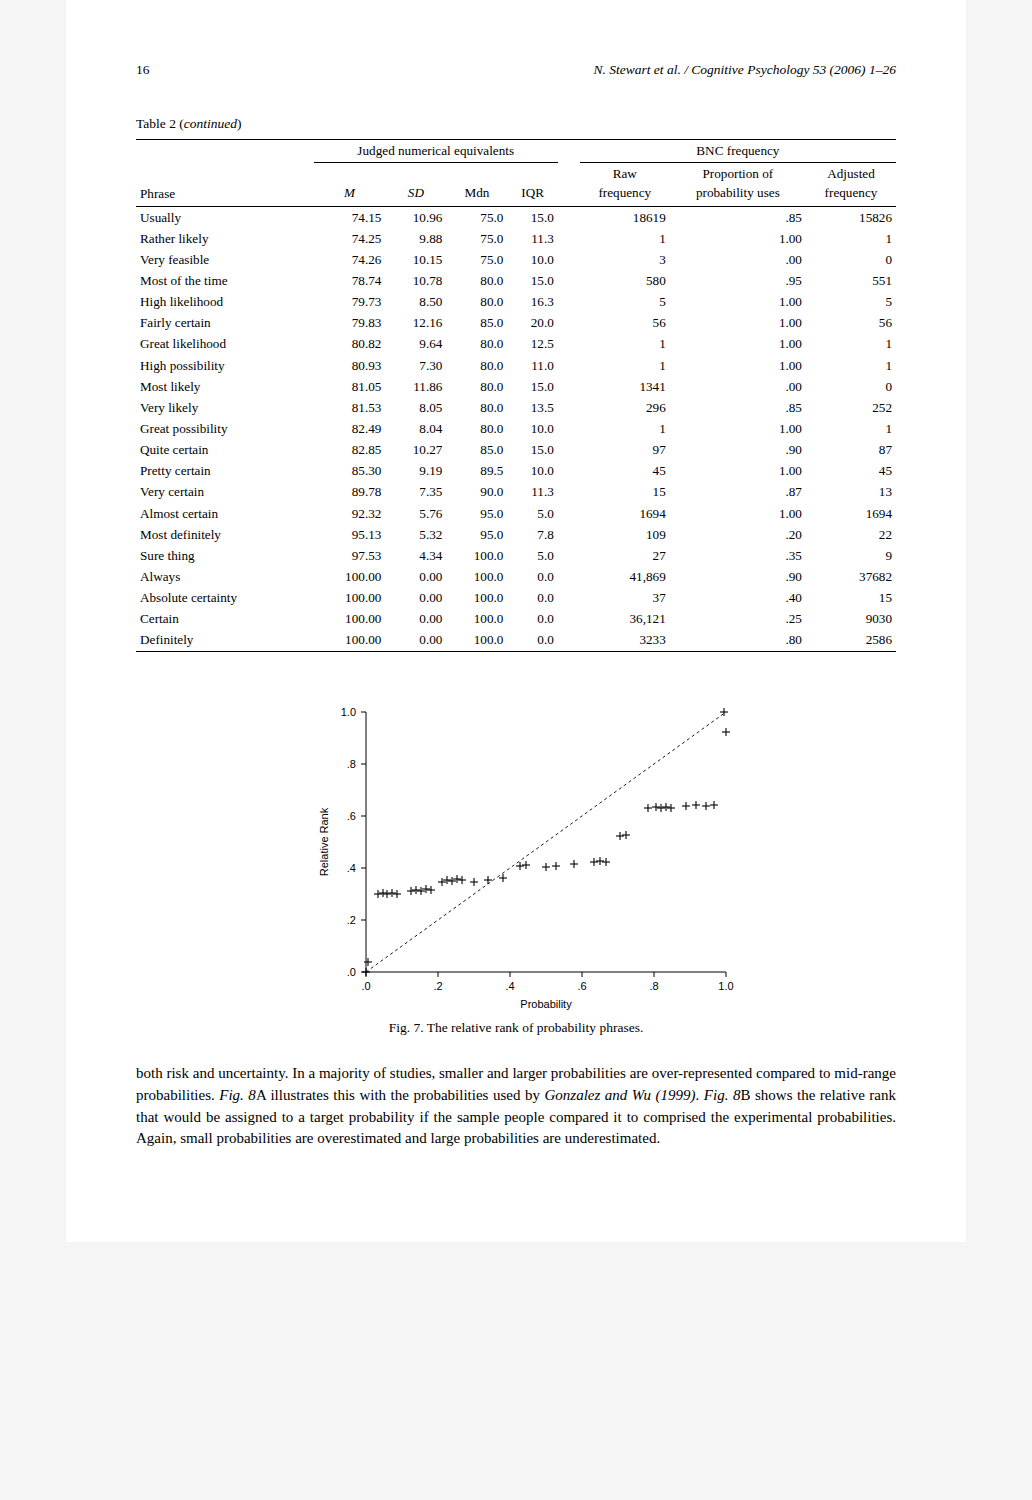16 N. Stewart et al. / Cognitive Psychology 53 (2006) 1–26
Table 2 (continued)
| Phrase | | Judged numerical equivalents | | BNC frequency |
| --- | --- | --- | --- | --- |
| M | SD | Mdn | IQR | Raw frequency | Proportion of probability uses | Adjusted frequency |
| Usually | | 74.15 | 10.96 | 75.0 | 15.0 | | 18619 | .85 | 15826 |
| Rather likely | | 74.25 | 9.88 | 75.0 | 11.3 | | 1 | 1.00 | 1 |
| Very feasible | | 74.26 | 10.15 | 75.0 | 10.0 | | 3 | .00 | 0 |
| Most of the time | | 78.74 | 10.78 | 80.0 | 15.0 | | 580 | .95 | 551 |
| High likelihood | | 79.73 | 8.50 | 80.0 | 16.3 | | 5 | 1.00 | 5 |
| Fairly certain | | 79.83 | 12.16 | 85.0 | 20.0 | | 56 | 1.00 | 56 |
| Great likelihood | | 80.82 | 9.64 | 80.0 | 12.5 | | 1 | 1.00 | 1 |
| High possibility | | 80.93 | 7.30 | 80.0 | 11.0 | | 1 | 1.00 | 1 |
| Most likely | | 81.05 | 11.86 | 80.0 | 15.0 | | 1341 | .00 | 0 |
| Very likely | | 81.53 | 8.05 | 80.0 | 13.5 | | 296 | .85 | 252 |
| Great possibility | | 82.49 | 8.04 | 80.0 | 10.0 | | 1 | 1.00 | 1 |
| Quite certain | | 82.85 | 10.27 | 85.0 | 15.0 | | 97 | .90 | 87 |
| Pretty certain | | 85.30 | 9.19 | 89.5 | 10.0 | | 45 | 1.00 | 45 |
| Very certain | | 89.78 | 7.35 | 90.0 | 11.3 | | 15 | .87 | 13 |
| Almost certain | | 92.32 | 5.76 | 95.0 | 5.0 | | 1694 | 1.00 | 1694 |
| Most definitely | | 95.13 | 5.32 | 95.0 | 7.8 | | 109 | .20 | 22 |
| Sure thing | | 97.53 | 4.34 | 100.0 | 5.0 | | 27 | .35 | 9 |
| Always | | 100.00 | 0.00 | 100.0 | 0.0 | | 41,869 | .90 | 37682 |
| Absolute certainty | | 100.00 | 0.00 | 100.0 | 0.0 | | 37 | .40 | 15 |
| Certain | | 100.00 | 0.00 | 100.0 | 0.0 | | 36,121 | .25 | 9030 |
| Definitely | | 100.00 | 0.00 | 100.0 | 0.0 | | 3233 | .80 | 2586 |
.0 .2 .4 .6 .8 1.0 .0 .2 .4 .6 .8 1.0 Probability Relative Rank
Fig. 7. The relative rank of probability phrases.
both risk and uncertainty. In a majority of studies, smaller and larger probabilities are over-represented compared to mid-range probabilities. Fig. 8 A illustrates this with the probabilities used by Gonzalez and Wu (1999). Fig. 8 B shows the relative rank that would be assigned to a target probability if the sample people compared it to comprised the experimental probabilities. Again, small probabilities are overestimated and large probabilities are underestimated.